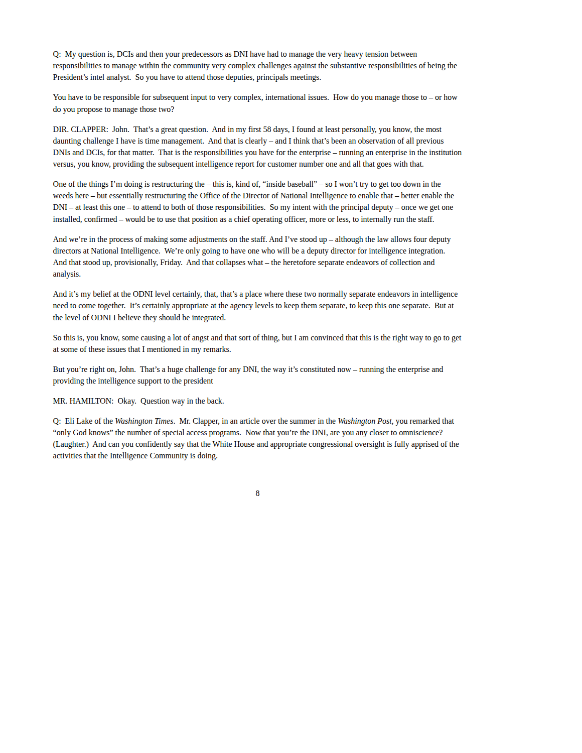Q: My question is, DCIs and then your predecessors as DNI have had to manage the very heavy tension between responsibilities to manage within the community very complex challenges against the substantive responsibilities of being the President’s intel analyst. So you have to attend those deputies, principals meetings.
You have to be responsible for subsequent input to very complex, international issues. How do you manage those to – or how do you propose to manage those two?
DIR. CLAPPER: John. That’s a great question. And in my first 58 days, I found at least personally, you know, the most daunting challenge I have is time management. And that is clearly – and I think that’s been an observation of all previous DNIs and DCIs, for that matter. That is the responsibilities you have for the enterprise – running an enterprise in the institution versus, you know, providing the subsequent intelligence report for customer number one and all that goes with that.
One of the things I’m doing is restructuring the – this is, kind of, “inside baseball” – so I won’t try to get too down in the weeds here – but essentially restructuring the Office of the Director of National Intelligence to enable that – better enable the DNI – at least this one – to attend to both of those responsibilities. So my intent with the principal deputy – once we get one installed, confirmed – would be to use that position as a chief operating officer, more or less, to internally run the staff.
And we’re in the process of making some adjustments on the staff. And I’ve stood up – although the law allows four deputy directors at National Intelligence. We’re only going to have one who will be a deputy director for intelligence integration. And that stood up, provisionally, Friday. And that collapses what – the heretofore separate endeavors of collection and analysis.
And it’s my belief at the ODNI level certainly, that, that’s a place where these two normally separate endeavors in intelligence need to come together. It’s certainly appropriate at the agency levels to keep them separate, to keep this one separate. But at the level of ODNI I believe they should be integrated.
So this is, you know, some causing a lot of angst and that sort of thing, but I am convinced that this is the right way to go to get at some of these issues that I mentioned in my remarks.
But you’re right on, John. That’s a huge challenge for any DNI, the way it’s constituted now – running the enterprise and providing the intelligence support to the president
MR. HAMILTON: Okay. Question way in the back.
Q: Eli Lake of the Washington Times. Mr. Clapper, in an article over the summer in the Washington Post, you remarked that “only God knows” the number of special access programs. Now that you’re the DNI, are you any closer to omniscience? (Laughter.) And can you confidently say that the White House and appropriate congressional oversight is fully apprised of the activities that the Intelligence Community is doing.
8